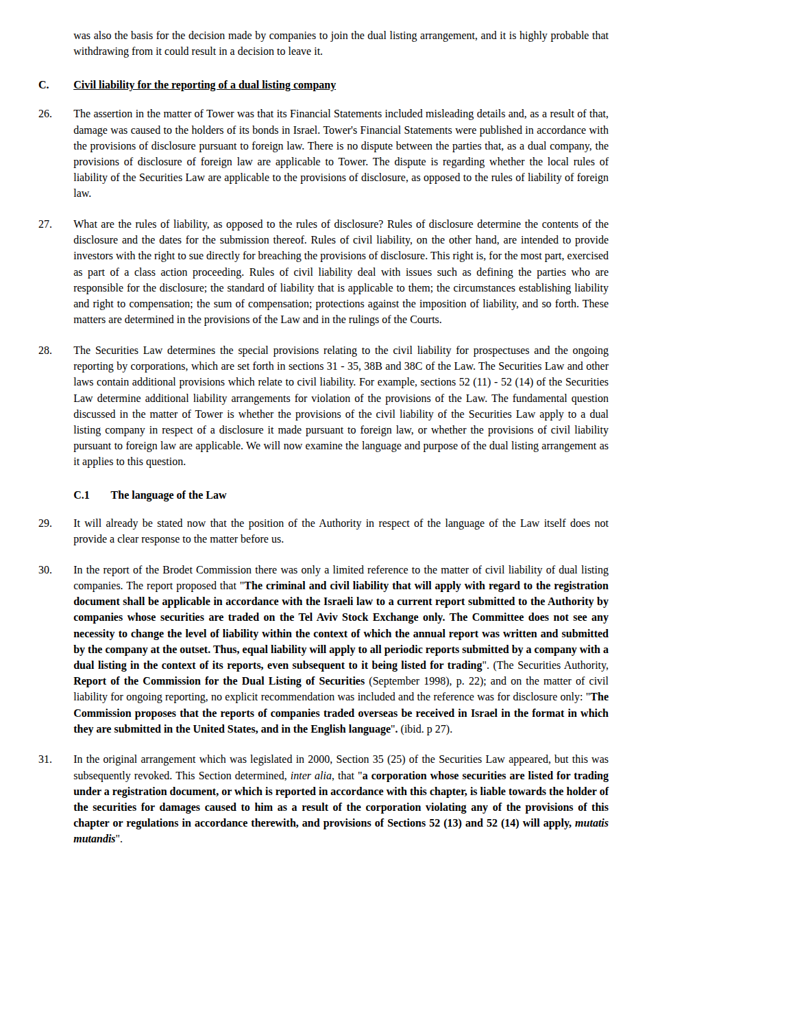was also the basis for the decision made by companies to join the dual listing arrangement, and it is highly probable that withdrawing from it could result in a decision to leave it.
C. Civil liability for the reporting of a dual listing company
26. The assertion in the matter of Tower was that its Financial Statements included misleading details and, as a result of that, damage was caused to the holders of its bonds in Israel. Tower's Financial Statements were published in accordance with the provisions of disclosure pursuant to foreign law. There is no dispute between the parties that, as a dual company, the provisions of disclosure of foreign law are applicable to Tower. The dispute is regarding whether the local rules of liability of the Securities Law are applicable to the provisions of disclosure, as opposed to the rules of liability of foreign law.
27. What are the rules of liability, as opposed to the rules of disclosure? Rules of disclosure determine the contents of the disclosure and the dates for the submission thereof. Rules of civil liability, on the other hand, are intended to provide investors with the right to sue directly for breaching the provisions of disclosure. This right is, for the most part, exercised as part of a class action proceeding. Rules of civil liability deal with issues such as defining the parties who are responsible for the disclosure; the standard of liability that is applicable to them; the circumstances establishing liability and right to compensation; the sum of compensation; protections against the imposition of liability, and so forth. These matters are determined in the provisions of the Law and in the rulings of the Courts.
28. The Securities Law determines the special provisions relating to the civil liability for prospectuses and the ongoing reporting by corporations, which are set forth in sections 31 - 35, 38B and 38C of the Law. The Securities Law and other laws contain additional provisions which relate to civil liability. For example, sections 52 (11) - 52 (14) of the Securities Law determine additional liability arrangements for violation of the provisions of the Law. The fundamental question discussed in the matter of Tower is whether the provisions of the civil liability of the Securities Law apply to a dual listing company in respect of a disclosure it made pursuant to foreign law, or whether the provisions of civil liability pursuant to foreign law are applicable. We will now examine the language and purpose of the dual listing arrangement as it applies to this question.
C.1 The language of the Law
29. It will already be stated now that the position of the Authority in respect of the language of the Law itself does not provide a clear response to the matter before us.
30. In the report of the Brodet Commission there was only a limited reference to the matter of civil liability of dual listing companies. The report proposed that "The criminal and civil liability that will apply with regard to the registration document shall be applicable in accordance with the Israeli law to a current report submitted to the Authority by companies whose securities are traded on the Tel Aviv Stock Exchange only. The Committee does not see any necessity to change the level of liability within the context of which the annual report was written and submitted by the company at the outset. Thus, equal liability will apply to all periodic reports submitted by a company with a dual listing in the context of its reports, even subsequent to it being listed for trading". (The Securities Authority, Report of the Commission for the Dual Listing of Securities (September 1998), p. 22); and on the matter of civil liability for ongoing reporting, no explicit recommendation was included and the reference was for disclosure only: "The Commission proposes that the reports of companies traded overseas be received in Israel in the format in which they are submitted in the United States, and in the English language". (ibid. p 27).
31. In the original arrangement which was legislated in 2000, Section 35 (25) of the Securities Law appeared, but this was subsequently revoked. This Section determined, inter alia, that "a corporation whose securities are listed for trading under a registration document, or which is reported in accordance with this chapter, is liable towards the holder of the securities for damages caused to him as a result of the corporation violating any of the provisions of this chapter or regulations in accordance therewith, and provisions of Sections 52 (13) and 52 (14) will apply, mutatis mutandis".